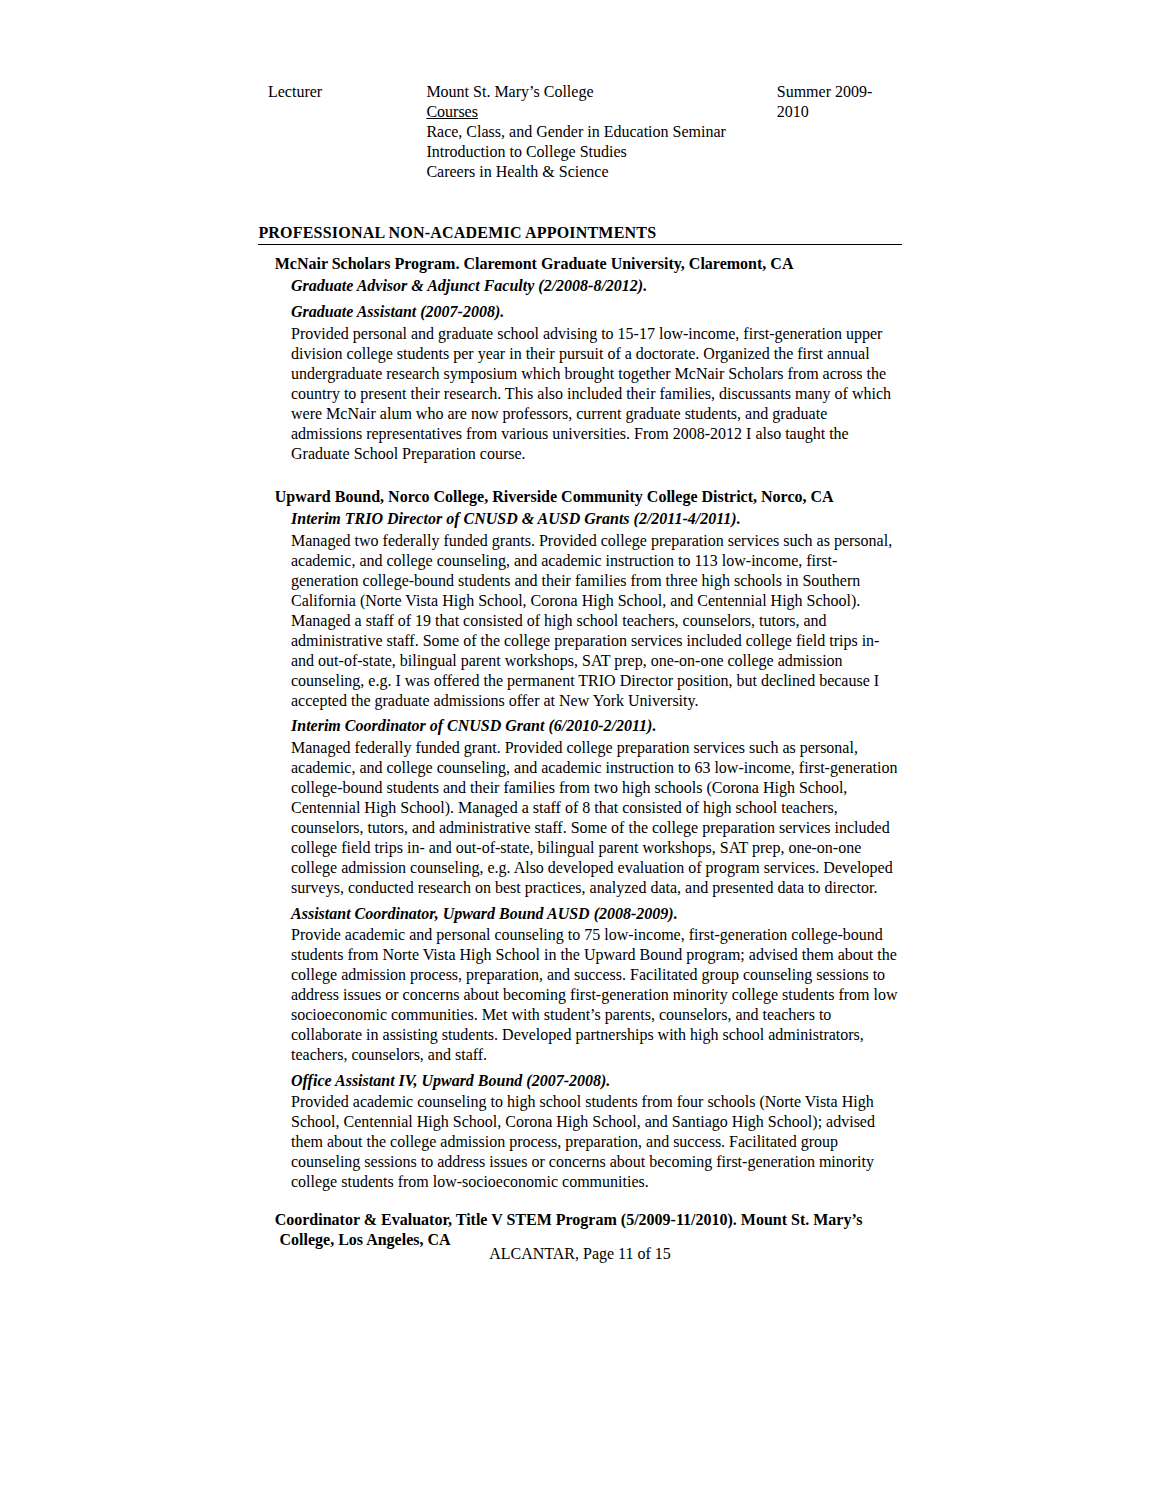Lecturer
Mount St. Mary’s College
Courses
Race, Class, and Gender in Education Seminar
Introduction to College Studies
Careers in Health & Science
Summer 2009-
2010
PROFESSIONAL NON-ACADEMIC APPOINTMENTS
McNair Scholars Program. Claremont Graduate University, Claremont, CA
Graduate Advisor & Adjunct Faculty (2/2008-8/2012).
Graduate Assistant (2007-2008).
Provided personal and graduate school advising to 15-17 low-income, first-generation upper division college students per year in their pursuit of a doctorate. Organized the first annual undergraduate research symposium which brought together McNair Scholars from across the country to present their research. This also included their families, discussants many of which were McNair alum who are now professors, current graduate students, and graduate admissions representatives from various universities. From 2008-2012 I also taught the Graduate School Preparation course.
Upward Bound, Norco College, Riverside Community College District, Norco, CA
Interim TRIO Director of CNUSD & AUSD Grants (2/2011-4/2011).
Managed two federally funded grants. Provided college preparation services such as personal, academic, and college counseling, and academic instruction to 113 low-income, first-generation college-bound students and their families from three high schools in Southern California (Norte Vista High School, Corona High School, and Centennial High School). Managed a staff of 19 that consisted of high school teachers, counselors, tutors, and administrative staff. Some of the college preparation services included college field trips in- and out-of-state, bilingual parent workshops, SAT prep, one-on-one college admission counseling, e.g. I was offered the permanent TRIO Director position, but declined because I accepted the graduate admissions offer at New York University.
Interim Coordinator of CNUSD Grant (6/2010-2/2011).
Managed federally funded grant. Provided college preparation services such as personal, academic, and college counseling, and academic instruction to 63 low-income, first-generation college-bound students and their families from two high schools (Corona High School, Centennial High School). Managed a staff of 8 that consisted of high school teachers, counselors, tutors, and administrative staff. Some of the college preparation services included college field trips in- and out-of-state, bilingual parent workshops, SAT prep, one-on-one college admission counseling, e.g. Also developed evaluation of program services. Developed surveys, conducted research on best practices, analyzed data, and presented data to director.
Assistant Coordinator, Upward Bound AUSD (2008-2009).
Provide academic and personal counseling to 75 low-income, first-generation college-bound students from Norte Vista High School in the Upward Bound program; advised them about the college admission process, preparation, and success. Facilitated group counseling sessions to address issues or concerns about becoming first-generation minority college students from low socioeconomic communities. Met with student’s parents, counselors, and teachers to collaborate in assisting students. Developed partnerships with high school administrators, teachers, counselors, and staff.
Office Assistant IV, Upward Bound (2007-2008).
Provided academic counseling to high school students from four schools (Norte Vista High School, Centennial High School, Corona High School, and Santiago High School); advised them about the college admission process, preparation, and success. Facilitated group counseling sessions to address issues or concerns about becoming first-generation minority college students from low-socioeconomic communities.
Coordinator & Evaluator, Title V STEM Program (5/2009-11/2010). Mount St. Mary’s College, Los Angeles, CA
ALCANTAR, Page 11 of 15